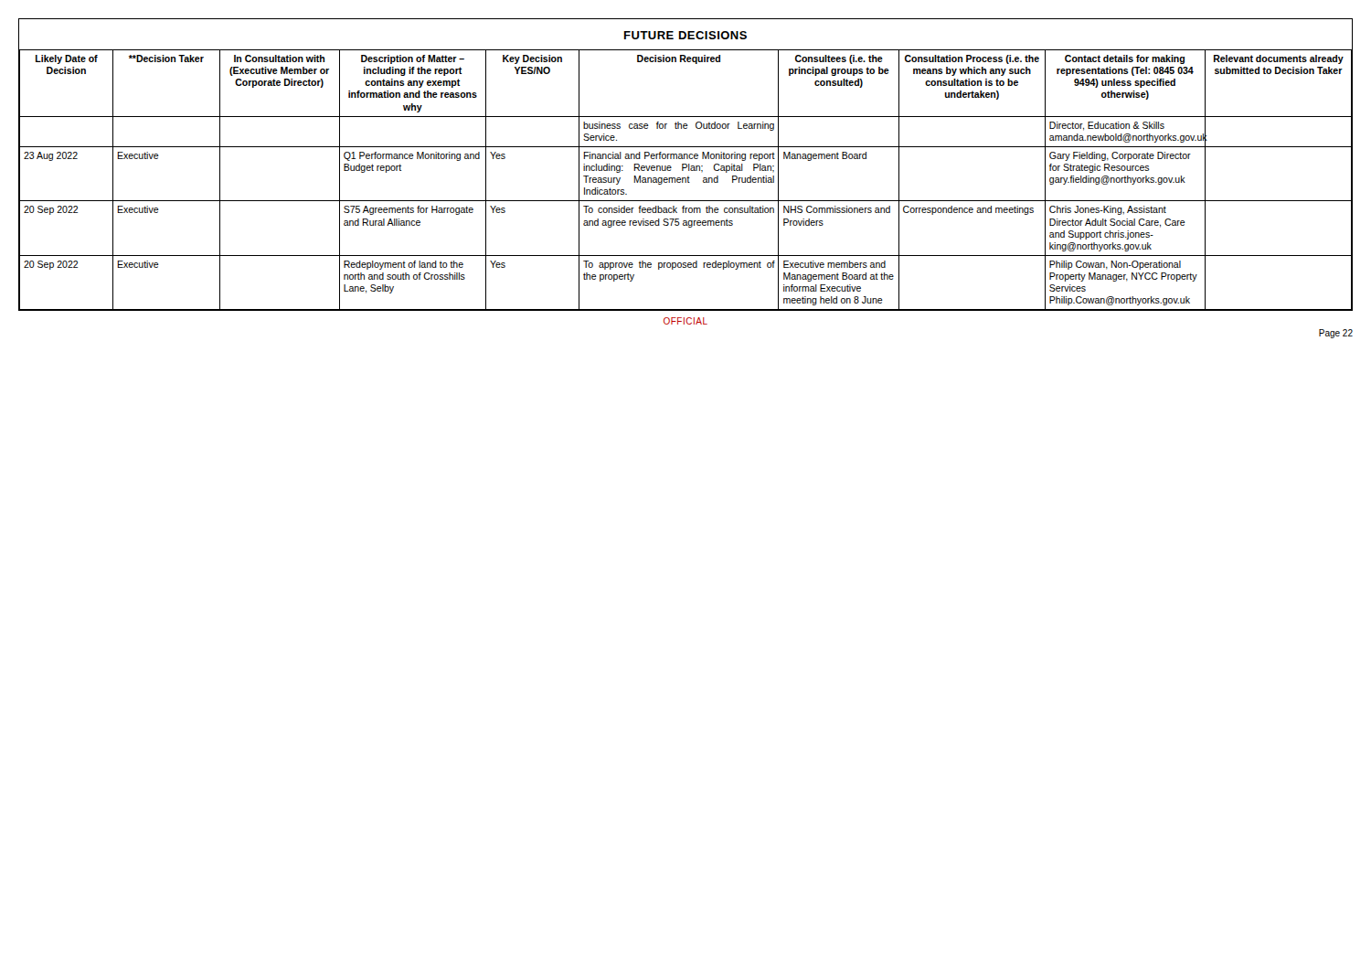FUTURE DECISIONS
| Likely Date of Decision | **Decision Taker | In Consultation with (Executive Member or Corporate Director) | Description of Matter – including if the report contains any exempt information and the reasons why | Key Decision YES/NO | Decision Required | Consultees (i.e. the principal groups to be consulted) | Consultation Process (i.e. the means by which any such consultation is to be undertaken) | Contact details for making representations (Tel: 0845 034 9494) unless specified otherwise) | Relevant documents already submitted to Decision Taker |
| --- | --- | --- | --- | --- | --- | --- | --- | --- | --- |
| | | | | | business case for the Outdoor Learning Service. | | | Director, Education & Skills amanda.newbold@northyorks.gov.uk | |
| 23 Aug 2022 | Executive | | Q1 Performance Monitoring and Budget report | Yes | Financial and Performance Monitoring report including: Revenue Plan; Capital Plan; Treasury Management and Prudential Indicators. | Management Board | | Gary Fielding, Corporate Director for Strategic Resources gary.fielding@northyorks.gov.uk | |
| 20 Sep 2022 | Executive | | S75 Agreements for Harrogate and Rural Alliance | Yes | To consider feedback from the consultation and agree revised S75 agreements | NHS Commissioners and Providers | Correspondence and meetings | Chris Jones-King, Assistant Director Adult Social Care, Care and Support chris.jones-king@northyorks.gov.uk | |
| 20 Sep 2022 | Executive | | Redeployment of land to the north and south of Crosshills Lane, Selby | Yes | To approve the proposed redeployment of the property | Executive members and Management Board at the informal Executive meeting held on 8 June | | Philip Cowan, Non-Operational Property Manager, NYCC Property Services Philip.Cowan@northyorks.gov.uk | |
OFFICIAL
Page 22